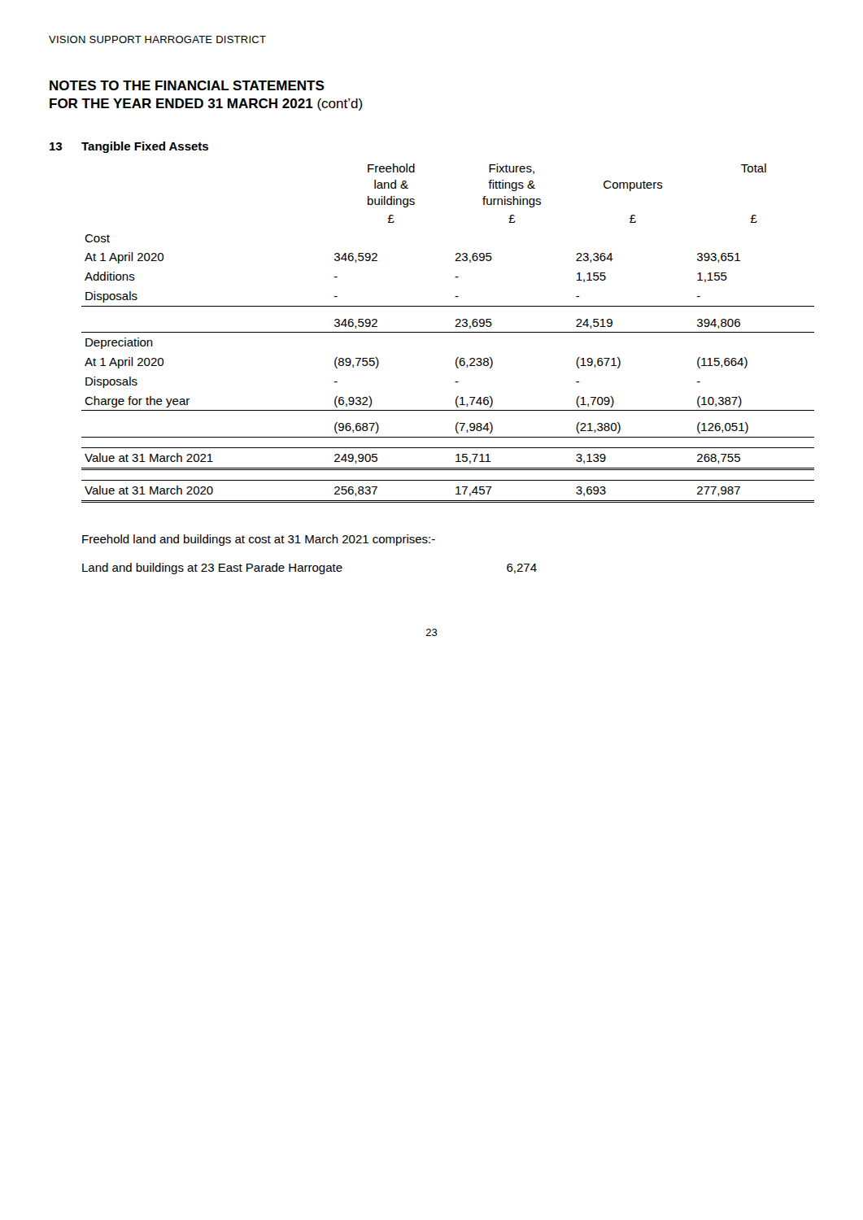VISION SUPPORT HARROGATE DISTRICT
NOTES TO THE FINANCIAL STATEMENTS
FOR THE YEAR ENDED 31 MARCH 2021 (cont’d)
13 Tangible Fixed Assets
| | Freehold | Fixtures, | | Total |
| --- | --- | --- | --- | --- |
| | land & | fittings & | Computers | |
| | buildings | furnishings | | |
| | £ | £ | £ | £ |
| Cost | | | | |
| At 1 April 2020 | 346,592 | 23,695 | 23,364 | 393,651 |
| Additions | - | - | 1,155 | 1,155 |
| Disposals | - | - | - | - |
| | 346,592 | 23,695 | 24,519 | 394,806 |
| Depreciation | | | | |
| At 1 April 2020 | (89,755) | (6,238) | (19,671) | (115,664) |
| Disposals | - | - | - | - |
| Charge for the year | (6,932) | (1,746) | (1,709) | (10,387) |
| | (96,687) | (7,984) | (21,380) | (126,051) |
| Value at 31 March 2021 | 249,905 | 15,711 | 3,139 | 268,755 |
| Value at 31 March 2020 | 256,837 | 17,457 | 3,693 | 277,987 |
Freehold land and buildings at cost at 31 March 2021 comprises:-
Land and buildings at 23 East Parade Harrogate 6,274
23